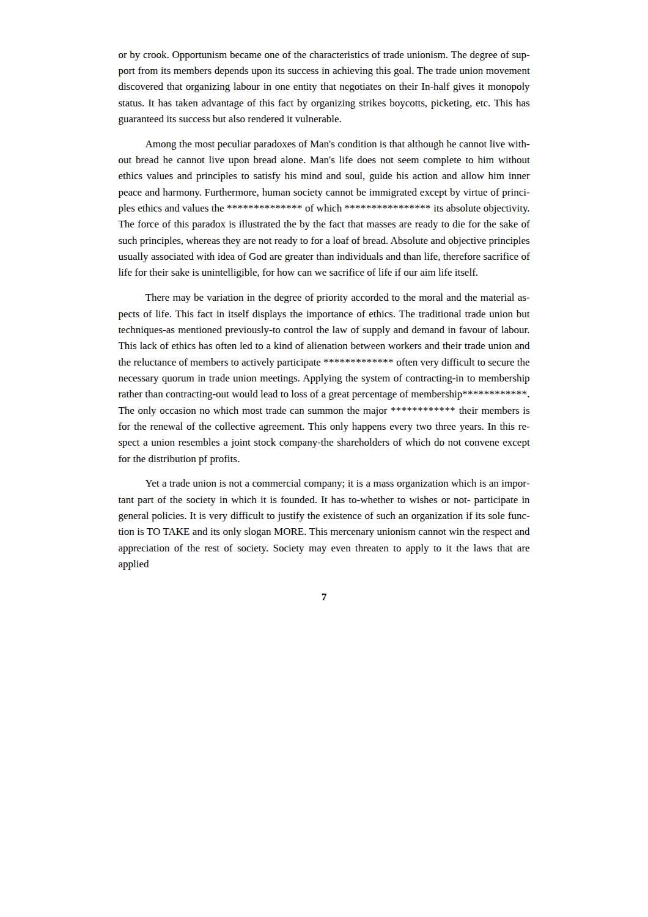or by crook. Opportunism became one of the characteristics of trade unionism. The degree of support from its members depends upon its success in achieving this goal. The trade union movement discovered that organizing labour in one entity that negotiates on their In-half gives it monopoly status. It has taken advantage of this fact by organizing strikes boycotts, picketing, etc. This has guaranteed its success but also rendered it vulnerable.
Among the most peculiar paradoxes of Man's condition is that although he cannot live without bread he cannot live upon bread alone. Man's life does not seem complete to him without ethics values and principles to satisfy his mind and soul, guide his action and allow him inner peace and harmony. Furthermore, human society cannot be immigrated except by virtue of principles ethics and values the ************** of which **************** its absolute objectivity. The force of this paradox is illustrated the by the fact that masses are ready to die for the sake of such principles, whereas they are not ready to for a loaf of bread. Absolute and objective principles usually associated with idea of God are greater than individuals and than life, therefore sacrifice of life for their sake is unintelligible, for how can we sacrifice of life if our aim life itself.
There may be variation in the degree of priority accorded to the moral and the material aspects of life. This fact in itself displays the importance of ethics. The traditional trade union but techniques-as mentioned previously-to control the law of supply and demand in favour of labour. This lack of ethics has often led to a kind of alienation between workers and their trade union and the reluctance of members to actively participate ************* often very difficult to secure the necessary quorum in trade union meetings. Applying the system of contracting-in to membership rather than contracting-out would lead to loss of a great percentage of membership************. The only occasion no which most trade can summon the major ************ their members is for the renewal of the collective agreement. This only happens every two three years. In this respect a union resembles a joint stock company-the shareholders of which do not convene except for the distribution pf profits.
Yet a trade union is not a commercial company; it is a mass organization which is an important part of the society in which it is founded. It has to-whether to wishes or not- participate in general policies. It is very difficult to justify the existence of such an organization if its sole function is TO TAKE and its only slogan MORE. This mercenary unionism cannot win the respect and appreciation of the rest of society. Society may even threaten to apply to it the laws that are applied
7